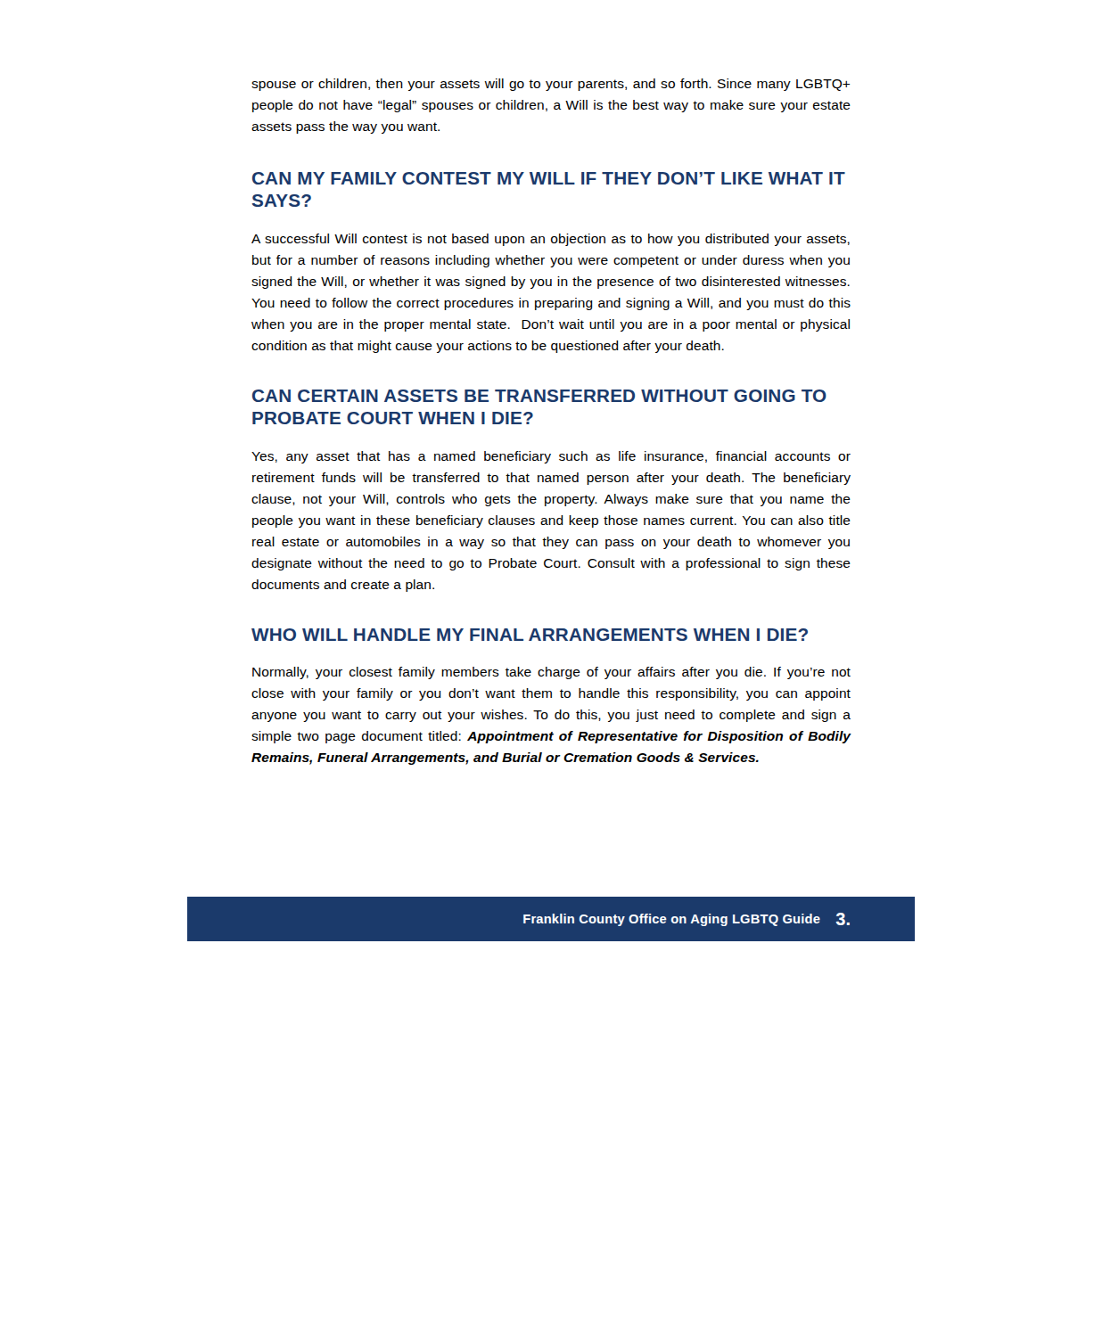spouse or children, then your assets will go to your parents, and so forth. Since many LGBTQ+ people do not have “legal” spouses or children, a Will is the best way to make sure your estate assets pass the way you want.
Can my family contest my Will if they don’t like what it says?
A successful Will contest is not based upon an objection as to how you distributed your assets, but for a number of reasons including whether you were competent or under duress when you signed the Will, or whether it was signed by you in the presence of two disinterested witnesses. You need to follow the correct procedures in preparing and signing a Will, and you must do this when you are in the proper mental state. Don’t wait until you are in a poor mental or physical condition as that might cause your actions to be questioned after your death.
Can certain assets be transferred without going to Probate Court when I die?
Yes, any asset that has a named beneficiary such as life insurance, financial accounts or retirement funds will be transferred to that named person after your death. The beneficiary clause, not your Will, controls who gets the property. Always make sure that you name the people you want in these beneficiary clauses and keep those names current. You can also title real estate or automobiles in a way so that they can pass on your death to whomever you designate without the need to go to Probate Court. Consult with a professional to sign these documents and create a plan.
Who will handle my final arrangements when I die?
Normally, your closest family members take charge of your affairs after you die. If you’re not close with your family or you don’t want them to handle this responsibility, you can appoint anyone you want to carry out your wishes. To do this, you just need to complete and sign a simple two page document titled: Appointment of Representative for Disposition of Bodily Remains, Funeral Arrangements, and Burial or Cremation Goods & Services.
Franklin County Office on Aging LGBTQ Guide 3.